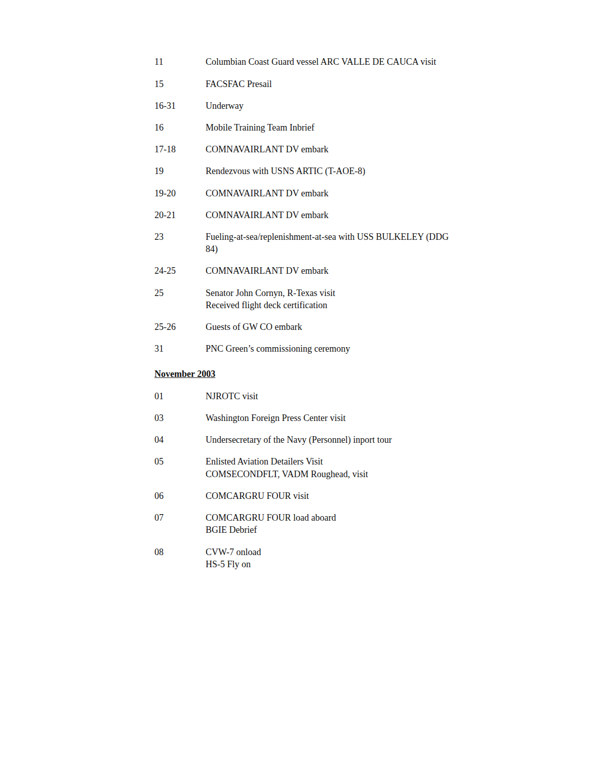| 11 | Columbian Coast Guard vessel ARC VALLE DE CAUCA visit |
| 15 | FACSFAC Presail |
| 16-31 | Underway |
| 16 | Mobile Training Team Inbrief |
| 17-18 | COMNAVAIRLANT DV embark |
| 19 | Rendezvous with USNS ARTIC (T-AOE-8) |
| 19-20 | COMNAVAIRLANT DV embark |
| 20-21 | COMNAVAIRLANT DV embark |
| 23 | Fueling-at-sea/replenishment-at-sea with USS BULKELEY (DDG 84) |
| 24-25 | COMNAVAIRLANT DV embark |
| 25 | Senator John Cornyn, R-Texas visit Received flight deck certification |
| 25-26 | Guests of GW CO embark |
| 31 | PNC Green’s commissioning ceremony |
November 2003
| 01 | NJROTC visit |
| 03 | Washington Foreign Press Center visit |
| 04 | Undersecretary of the Navy (Personnel) inport tour |
| 05 | Enlisted Aviation Detailers Visit COMSECONDFLT, VADM Roughead, visit |
| 06 | COMCARGRU FOUR visit |
| 07 | COMCARGRU FOUR load aboard BGIE Debrief |
| 08 | CVW-7 onload HS-5 Fly on |